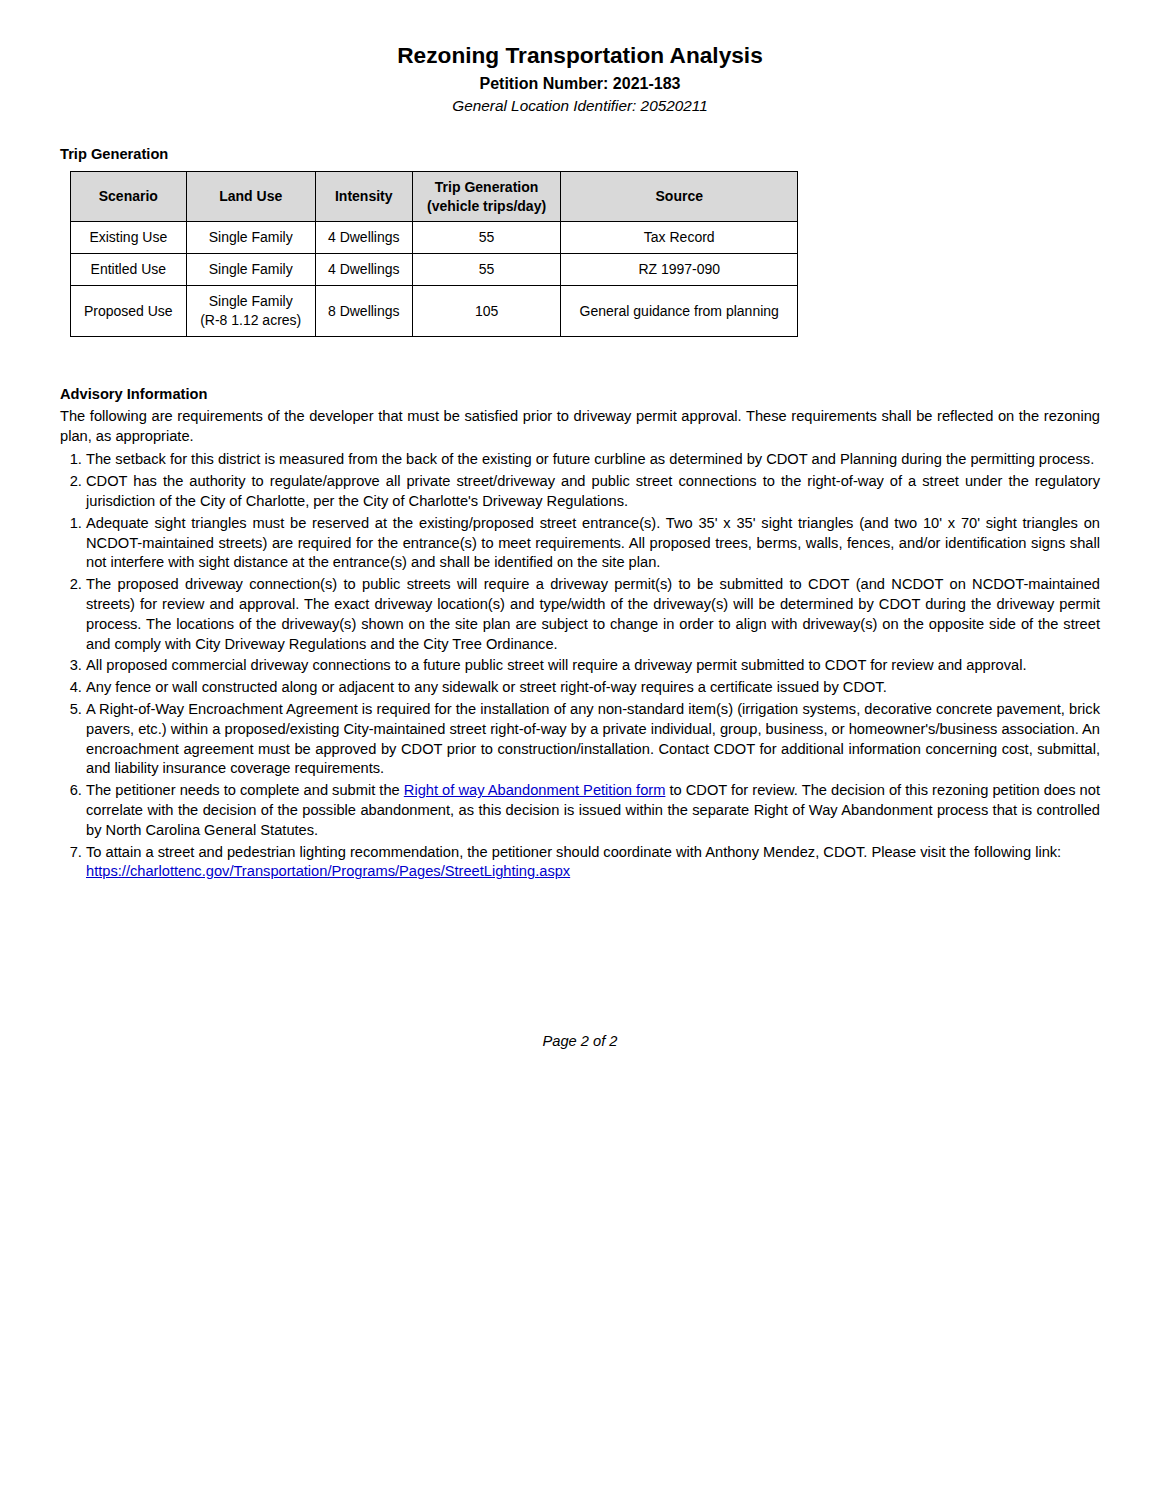Rezoning Transportation Analysis
Petition Number: 2021-183
General Location Identifier: 20520211
Trip Generation
| Scenario | Land Use | Intensity | Trip Generation (vehicle trips/day) | Source |
| --- | --- | --- | --- | --- |
| Existing Use | Single Family | 4 Dwellings | 55 | Tax Record |
| Entitled Use | Single Family | 4 Dwellings | 55 | RZ 1997-090 |
| Proposed Use | Single Family (R-8 1.12 acres) | 8 Dwellings | 105 | General guidance from planning |
Advisory Information
The following are requirements of the developer that must be satisfied prior to driveway permit approval. These requirements shall be reflected on the rezoning plan, as appropriate.
The setback for this district is measured from the back of the existing or future curbline as determined by CDOT and Planning during the permitting process.
CDOT has the authority to regulate/approve all private street/driveway and public street connections to the right-of-way of a street under the regulatory jurisdiction of the City of Charlotte, per the City of Charlotte's Driveway Regulations.
Adequate sight triangles must be reserved at the existing/proposed street entrance(s). Two 35' x 35' sight triangles (and two 10' x 70' sight triangles on NCDOT-maintained streets) are required for the entrance(s) to meet requirements. All proposed trees, berms, walls, fences, and/or identification signs shall not interfere with sight distance at the entrance(s) and shall be identified on the site plan.
The proposed driveway connection(s) to public streets will require a driveway permit(s) to be submitted to CDOT (and NCDOT on NCDOT-maintained streets) for review and approval. The exact driveway location(s) and type/width of the driveway(s) will be determined by CDOT during the driveway permit process. The locations of the driveway(s) shown on the site plan are subject to change in order to align with driveway(s) on the opposite side of the street and comply with City Driveway Regulations and the City Tree Ordinance.
All proposed commercial driveway connections to a future public street will require a driveway permit submitted to CDOT for review and approval.
Any fence or wall constructed along or adjacent to any sidewalk or street right-of-way requires a certificate issued by CDOT.
A Right-of-Way Encroachment Agreement is required for the installation of any non-standard item(s) (irrigation systems, decorative concrete pavement, brick pavers, etc.) within a proposed/existing City-maintained street right-of-way by a private individual, group, business, or homeowner's/business association. An encroachment agreement must be approved by CDOT prior to construction/installation. Contact CDOT for additional information concerning cost, submittal, and liability insurance coverage requirements.
The petitioner needs to complete and submit the Right of way Abandonment Petition form to CDOT for review. The decision of this rezoning petition does not correlate with the decision of the possible abandonment, as this decision is issued within the separate Right of Way Abandonment process that is controlled by North Carolina General Statutes.
To attain a street and pedestrian lighting recommendation, the petitioner should coordinate with Anthony Mendez, CDOT. Please visit the following link:
https://charlottenc.gov/Transportation/Programs/Pages/StreetLighting.aspx
Page 2 of 2